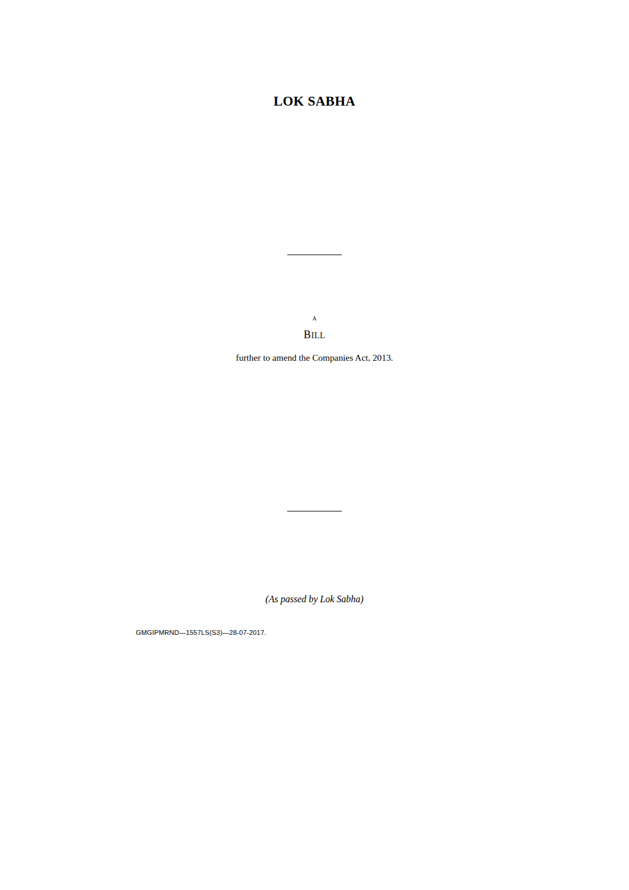LOK SABHA
A
BILL
further to amend the Companies Act, 2013.
(As passed by Lok Sabha)
GMGIPMRND—1557LS(S3)—28-07-2017.